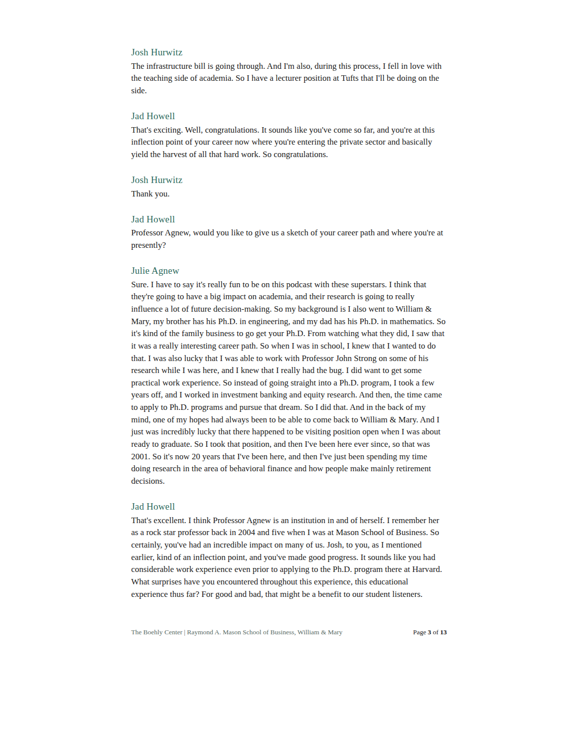Josh Hurwitz
The infrastructure bill is going through. And I'm also, during this process, I fell in love with the teaching side of academia. So I have a lecturer position at Tufts that I'll be doing on the side.
Jad Howell
That's exciting. Well, congratulations. It sounds like you've come so far, and you're at this inflection point of your career now where you're entering the private sector and basically yield the harvest of all that hard work. So congratulations.
Josh Hurwitz
Thank you.
Jad Howell
Professor Agnew, would you like to give us a sketch of your career path and where you're at presently?
Julie Agnew
Sure. I have to say it's really fun to be on this podcast with these superstars. I think that they're going to have a big impact on academia, and their research is going to really influence a lot of future decision-making. So my background is I also went to William & Mary, my brother has his Ph.D. in engineering, and my dad has his Ph.D. in mathematics. So it's kind of the family business to go get your Ph.D. From watching what they did, I saw that it was a really interesting career path. So when I was in school, I knew that I wanted to do that. I was also lucky that I was able to work with Professor John Strong on some of his research while I was here, and I knew that I really had the bug. I did want to get some practical work experience. So instead of going straight into a Ph.D. program, I took a few years off, and I worked in investment banking and equity research. And then, the time came to apply to Ph.D. programs and pursue that dream. So I did that. And in the back of my mind, one of my hopes had always been to be able to come back to William & Mary. And I just was incredibly lucky that there happened to be visiting position open when I was about ready to graduate. So I took that position, and then I've been here ever since, so that was 2001. So it's now 20 years that I've been here, and then I've just been spending my time doing research in the area of behavioral finance and how people make mainly retirement decisions.
Jad Howell
That's excellent. I think Professor Agnew is an institution in and of herself. I remember her as a rock star professor back in 2004 and five when I was at Mason School of Business. So certainly, you've had an incredible impact on many of us. Josh, to you, as I mentioned earlier, kind of an inflection point, and you've made good progress. It sounds like you had considerable work experience even prior to applying to the Ph.D. program there at Harvard. What surprises have you encountered throughout this experience, this educational experience thus far? For good and bad, that might be a benefit to our student listeners.
The Boehly Center | Raymond A. Mason School of Business, William & Mary Page 3 of 13